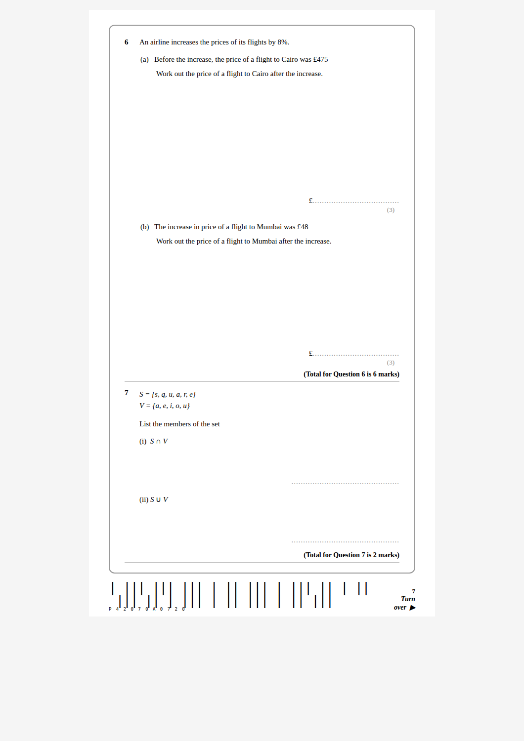6
An airline increases the prices of its flights by 8%.
(a)
Before the increase, the price of a flight to Cairo was £475
Work out the price of a flight to Cairo after the increase.
£.....................................
(3)
(b)
The increase in price of a flight to Mumbai was £48
Work out the price of a flight to Mumbai after the increase.
£.....................................
(3)
(Total for Question 6 is 6 marks)
7
S = {s, q, u, a, r, e}
V = {a, e, i, o, u}
List the members of the set
(i) S ∩ V
..............................................
(ii) S ∪ V
..............................................
(Total for Question 7 is 2 marks)
| ||| ||| ||| | || ||| | ||| || | || ||| || | ||| | || ||| | || |||
P 4 2 0 7 0 A 0 7 2 0
7
Turn over ▶